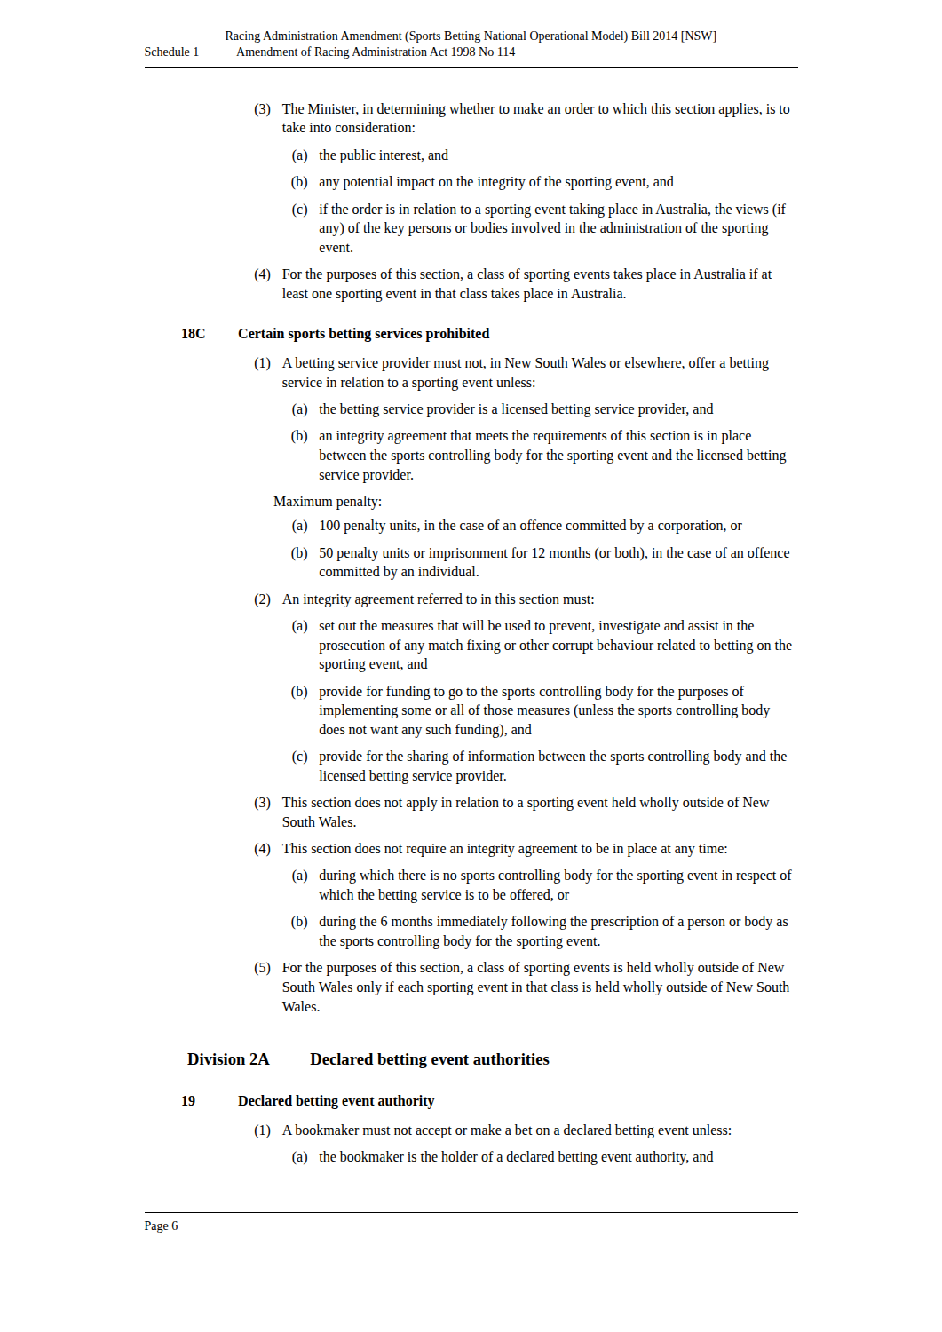Racing Administration Amendment (Sports Betting National Operational Model) Bill 2014 [NSW]
Schedule 1 Amendment of Racing Administration Act 1998 No 114
(3)
The Minister, in determining whether to make an order to which this section applies, is to take into consideration:
(a)
the public interest, and
(b)
any potential impact on the integrity of the sporting event, and
(c)
if the order is in relation to a sporting event taking place in Australia, the views (if any) of the key persons or bodies involved in the administration of the sporting event.
(4)
For the purposes of this section, a class of sporting events takes place in Australia if at least one sporting event in that class takes place in Australia.
18C
Certain sports betting services prohibited
(1)
A betting service provider must not, in New South Wales or elsewhere, offer a betting service in relation to a sporting event unless:
(a)
the betting service provider is a licensed betting service provider, and
(b)
an integrity agreement that meets the requirements of this section is in place between the sports controlling body for the sporting event and the licensed betting service provider.
Maximum penalty:
(a)
100 penalty units, in the case of an offence committed by a corporation, or
(b)
50 penalty units or imprisonment for 12 months (or both), in the case of an offence committed by an individual.
(2)
An integrity agreement referred to in this section must:
(a)
set out the measures that will be used to prevent, investigate and assist in the prosecution of any match fixing or other corrupt behaviour related to betting on the sporting event, and
(b)
provide for funding to go to the sports controlling body for the purposes of implementing some or all of those measures (unless the sports controlling body does not want any such funding), and
(c)
provide for the sharing of information between the sports controlling body and the licensed betting service provider.
(3)
This section does not apply in relation to a sporting event held wholly outside of New South Wales.
(4)
This section does not require an integrity agreement to be in place at any time:
(a)
during which there is no sports controlling body for the sporting event in respect of which the betting service is to be offered, or
(b)
during the 6 months immediately following the prescription of a person or body as the sports controlling body for the sporting event.
(5)
For the purposes of this section, a class of sporting events is held wholly outside of New South Wales only if each sporting event in that class is held wholly outside of New South Wales.
Division 2A
Declared betting event authorities
19
Declared betting event authority
(1)
A bookmaker must not accept or make a bet on a declared betting event unless:
(a)
the bookmaker is the holder of a declared betting event authority, and
Page 6